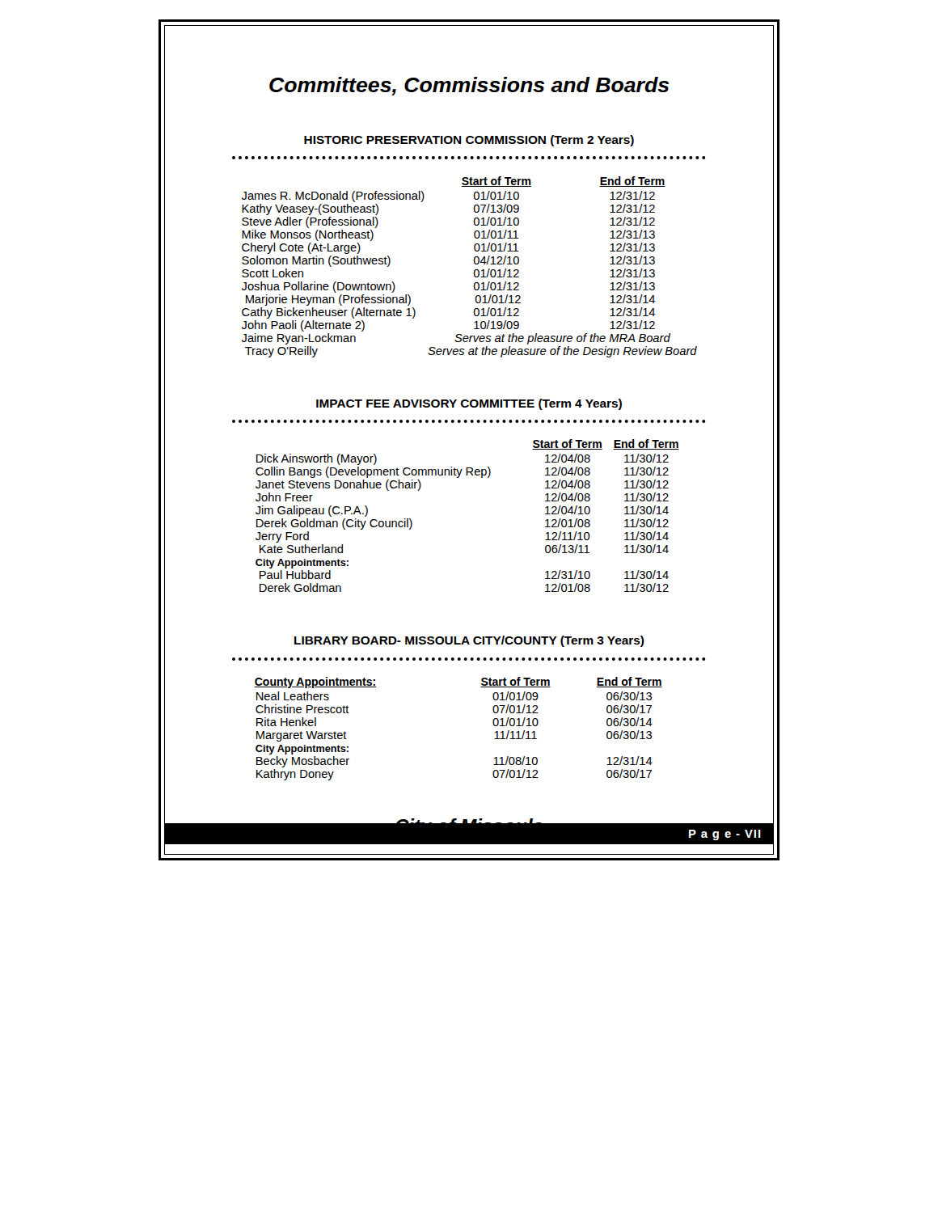Committees, Commissions and Boards
HISTORIC PRESERVATION COMMISSION (Term 2 Years)
| | Start of Term | End of Term |
| --- | --- | --- |
| James R. McDonald (Professional) | 01/01/10 | 12/31/12 |
| Kathy Veasey-(Southeast) | 07/13/09 | 12/31/12 |
| Steve Adler (Professional) | 01/01/10 | 12/31/12 |
| Mike Monsos (Northeast) | 01/01/11 | 12/31/13 |
| Cheryl Cote (At-Large) | 01/01/11 | 12/31/13 |
| Solomon Martin (Southwest) | 04/12/10 | 12/31/13 |
| Scott Loken | 01/01/12 | 12/31/13 |
| Joshua Pollarine (Downtown) | 01/01/12 | 12/31/13 |
| Marjorie Heyman (Professional) | 01/01/12 | 12/31/14 |
| Cathy Bickenheuser (Alternate 1) | 01/01/12 | 12/31/14 |
| John Paoli (Alternate 2) | 10/19/09 | 12/31/12 |
| Jaime Ryan-Lockman | Serves at the pleasure of the MRA Board |
| Tracy O'Reilly | Serves at the pleasure of the Design Review Board |
IMPACT FEE ADVISORY COMMITTEE (Term 4 Years)
| | Start of Term | End of Term |
| --- | --- | --- |
| Dick Ainsworth (Mayor) | 12/04/08 | 11/30/12 |
| Collin Bangs (Development Community Rep) | 12/04/08 | 11/30/12 |
| Janet Stevens Donahue (Chair) | 12/04/08 | 11/30/12 |
| John Freer | 12/04/08 | 11/30/12 |
| Jim Galipeau (C.P.A.) | 12/04/10 | 11/30/14 |
| Derek Goldman (City Council) | 12/01/08 | 11/30/12 |
| Jerry Ford | 12/11/10 | 11/30/14 |
| Kate Sutherland | 06/13/11 | 11/30/14 |
| City Appointments: |
| Paul Hubbard | 12/31/10 | 11/30/14 |
| Derek Goldman | 12/01/08 | 11/30/12 |
LIBRARY BOARD- MISSOULA CITY/COUNTY (Term 3 Years)
| County Appointments: | Start of Term | End of Term |
| --- | --- | --- |
| Neal Leathers | 01/01/09 | 06/30/13 |
| Christine Prescott | 07/01/12 | 06/30/17 |
| Rita Henkel | 01/01/10 | 06/30/14 |
| Margaret Warstet | 11/11/11 | 06/30/13 |
| City Appointments: |
| Becky Mosbacher | 11/08/10 | 12/31/14 |
| Kathryn Doney | 07/01/12 | 06/30/17 |
City of Missoula
P a g e - VII